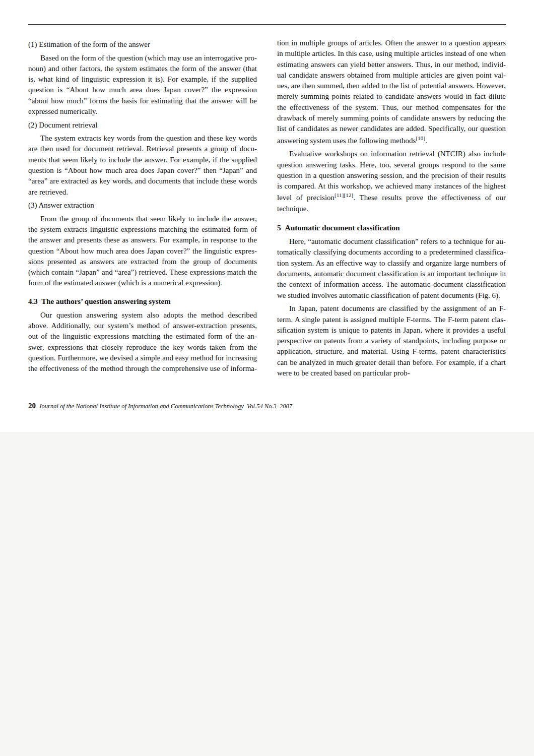(1) Estimation of the form of the answer
Based on the form of the question (which may use an interrogative pronoun) and other factors, the system estimates the form of the answer (that is, what kind of linguistic expression it is). For example, if the supplied question is “About how much area does Japan cover?” the expression “about how much” forms the basis for estimating that the answer will be expressed numerically.
(2) Document retrieval
The system extracts key words from the question and these key words are then used for document retrieval. Retrieval presents a group of documents that seem likely to include the answer. For example, if the supplied question is “About how much area does Japan cover?” then “Japan” and “area” are extracted as key words, and documents that include these words are retrieved.
(3) Answer extraction
From the group of documents that seem likely to include the answer, the system extracts linguistic expressions matching the estimated form of the answer and presents these as answers. For example, in response to the question “About how much area does Japan cover?” the linguistic expressions presented as answers are extracted from the group of documents (which contain “Japan” and “area”) retrieved. These expressions match the form of the estimated answer (which is a numerical expression).
4.3 The authors’ question answering system
Our question answering system also adopts the method described above. Additionally, our system’s method of answer-extraction presents, out of the linguistic expressions matching the estimated form of the answer, expressions that closely reproduce the key words taken from the question. Furthermore, we devised a simple and easy method for increasing the effectiveness of the method through the comprehensive use of information in multiple groups of articles. Often the answer to a question appears in multiple articles. In this case, using multiple articles instead of one when estimating answers can yield better answers. Thus, in our method, individual candidate answers obtained from multiple articles are given point values, are then summed, then added to the list of potential answers. However, merely summing points related to candidate answers would in fact dilute the effectiveness of the system. Thus, our method compensates for the drawback of merely summing points of candidate answers by reducing the list of candidates as newer candidates are added. Specifically, our question answering system uses the following methods[10].
Evaluative workshops on information retrieval (NTCIR) also include question answering tasks. Here, too, several groups respond to the same question in a question answering session, and the precision of their results is compared. At this workshop, we achieved many instances of the highest level of precision[11][12]. These results prove the effectiveness of our technique.
5 Automatic document classification
Here, “automatic document classification” refers to a technique for automatically classifying documents according to a predetermined classification system. As an effective way to classify and organize large numbers of documents, automatic document classification is an important technique in the context of information access. The automatic document classification we studied involves automatic classification of patent documents (Fig. 6).
In Japan, patent documents are classified by the assignment of an F-term. A single patent is assigned multiple F-terms. The F-term patent classification system is unique to patents in Japan, where it provides a useful perspective on patents from a variety of standpoints, including purpose or application, structure, and material. Using F-terms, patent characteristics can be analyzed in much greater detail than before. For example, if a chart were to be created based on particular prob-
20 Journal of the National Institute of Information and Communications Technology Vol.54 No.3 2007